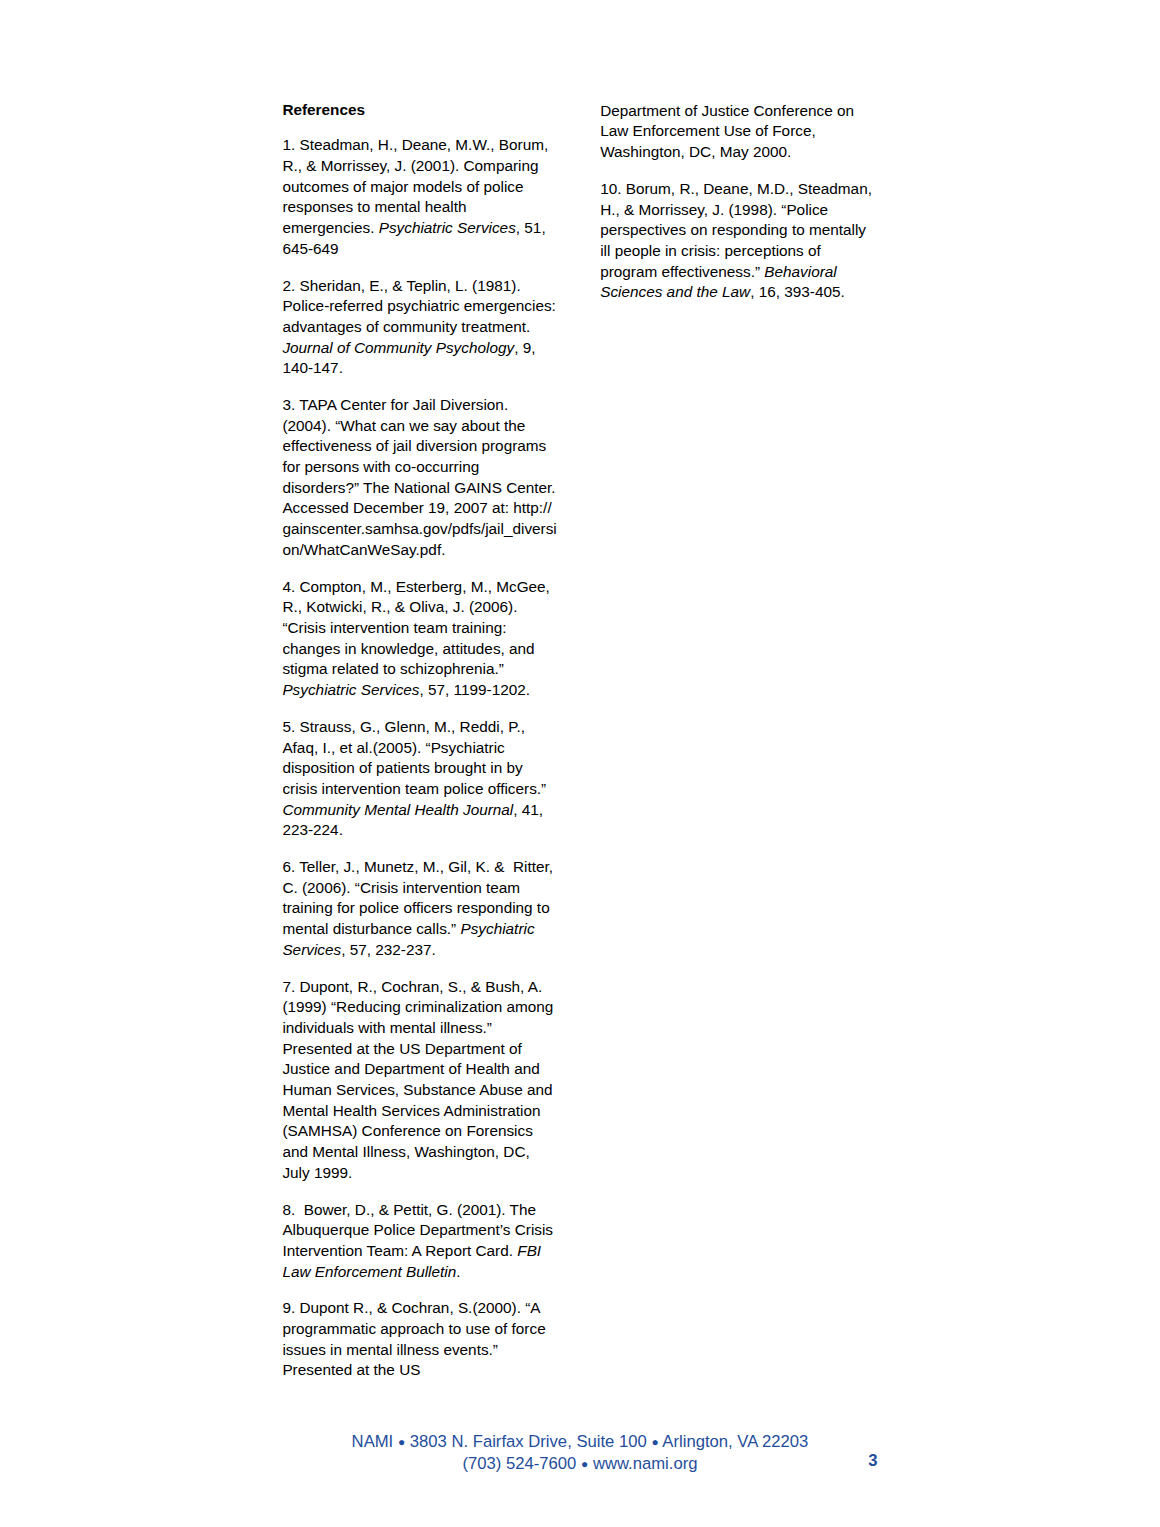References
1. Steadman, H., Deane, M.W., Borum, R., & Morrissey, J. (2001). Comparing outcomes of major models of police responses to mental health emergencies. Psychiatric Services, 51, 645-649
2. Sheridan, E., & Teplin, L. (1981). Police-referred psychiatric emergencies: advantages of community treatment. Journal of Community Psychology, 9, 140-147.
3. TAPA Center for Jail Diversion. (2004). “What can we say about the effectiveness of jail diversion programs for persons with co-occurring disorders?” The National GAINS Center. Accessed December 19, 2007 at: http://gainscenter.samhsa.gov/pdfs/jail_diversion/WhatCanWeSay.pdf.
4. Compton, M., Esterberg, M., McGee, R., Kotwicki, R., & Oliva, J. (2006). “Crisis intervention team training: changes in knowledge, attitudes, and stigma related to schizophrenia.” Psychiatric Services, 57, 1199-1202.
5. Strauss, G., Glenn, M., Reddi, P., Afaq, I., et al.(2005). “Psychiatric disposition of patients brought in by crisis intervention team police officers.” Community Mental Health Journal, 41, 223-224.
6. Teller, J., Munetz, M., Gil, K. & Ritter, C. (2006). “Crisis intervention team training for police officers responding to mental disturbance calls.” Psychiatric Services, 57, 232-237.
7. Dupont, R., Cochran, S., & Bush, A. (1999) “Reducing criminalization among individuals with mental illness.” Presented at the US Department of Justice and Department of Health and Human Services, Substance Abuse and Mental Health Services Administration (SAMHSA) Conference on Forensics and Mental Illness, Washington, DC, July 1999.
8. Bower, D., & Pettit, G. (2001). The Albuquerque Police Department’s Crisis Intervention Team: A Report Card. FBI Law Enforcement Bulletin.
9. Dupont R., & Cochran, S.(2000). “A programmatic approach to use of force issues in mental illness events.” Presented at the US
Department of Justice Conference on Law Enforcement Use of Force, Washington, DC, May 2000.
10. Borum, R., Deane, M.D., Steadman, H., & Morrissey, J. (1998). “Police perspectives on responding to mentally ill people in crisis: perceptions of program effectiveness.” Behavioral Sciences and the Law, 16, 393-405.
NAMI ● 3803 N. Fairfax Drive, Suite 100 ● Arlington, VA 22203
(703) 524-7600 ● www.nami.org
3